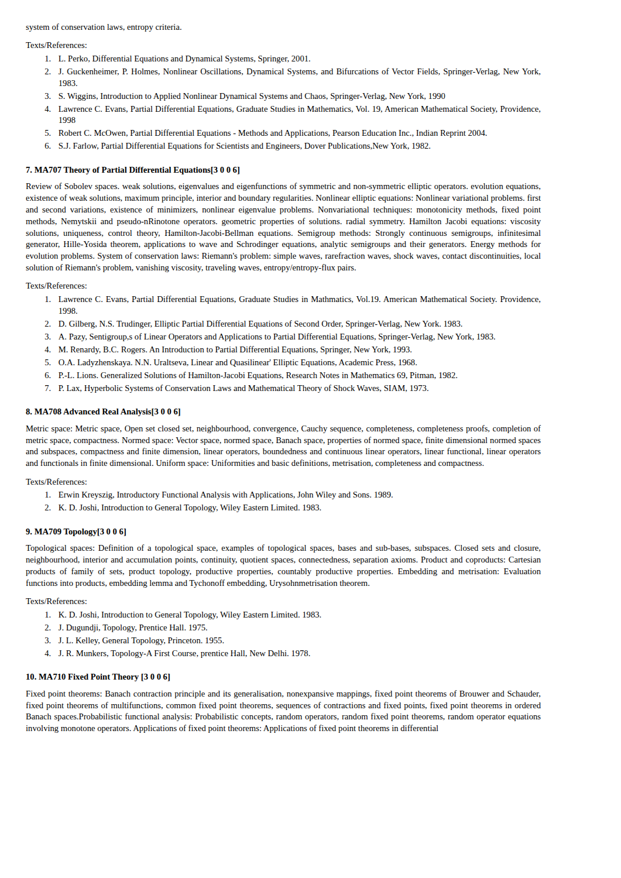system of conservation laws, entropy criteria.
Texts/References:
L. Perko, Differential Equations and Dynamical Systems, Springer, 2001.
J. Guckenheimer, P. Holmes, Nonlinear Oscillations, Dynamical Systems, and Bifurcations of Vector Fields, Springer-Verlag, New York, 1983.
S. Wiggins, Introduction to Applied Nonlinear Dynamical Systems and Chaos, Springer-Verlag, New York, 1990
Lawrence C. Evans, Partial Differential Equations, Graduate Studies in Mathematics, Vol. 19, American Mathematical Society, Providence, 1998
Robert C. McOwen, Partial Differential Equations - Methods and Applications, Pearson Education Inc., Indian Reprint 2004.
S.J. Farlow, Partial Differential Equations for Scientists and Engineers, Dover Publications,New York, 1982.
7. MA707 Theory of Partial Differential Equations[3 0 0 6]
Review of Sobolev spaces. weak solutions, eigenvalues and eigenfunctions of symmetric and non-symmetric elliptic operators. evolution equations, existence of weak solutions, maximum principle, interior and boundary regularities. Nonlinear elliptic equations: Nonlinear variational problems. first and second variations, existence of minimizers, nonlinear eigenvalue problems. Nonvariational techniques: monotonicity methods, fixed point methods, Nemytskii and pseudo-nRinotone operators. geometric properties of solutions. radial symmetry. Hamilton Jacobi equations: viscosity solutions, uniqueness, control theory, Hamilton-Jacobi-Bellman equations. Semigroup methods: Strongly continuous semigroups, infinitesimal generator, Hille-Yosida theorem, applications to wave and Schrodinger equations, analytic semigroups and their generators. Energy methods for evolution problems. System of conservation laws: Riemann's problem: simple waves, rarefraction waves, shock waves, contact discontinuities, local solution of Riemann's problem, vanishing viscosity, traveling waves, entropy/entropy-flux pairs.
Texts/References:
Lawrence C. Evans, Partial Differential Equations, Graduate Studies in Mathmatics, Vol.19. American Mathematical Society. Providence, 1998.
D. Gilberg, N.S. Trudinger, Elliptic Partial Differential Equations of Second Order, Springer-Verlag, New York. 1983.
A. Pazy, Sentigroup,s of Linear Operators and Applications to Partial Differential Equations, Springer-Verlag, New York, 1983.
M. Renardy, B.C. Rogers. An Introduction to Partial Differential Equations, Springer, New York, 1993.
O.A. Ladyzhenskaya. N.N. Uraltseva, Linear and Quasilinear' Elliptic Equations, Academic Press, 1968.
P.-L. Lions. Generalized Solutions of Hamilton-Jacobi Equations, Research Notes in Mathematics 69, Pitman, 1982.
P. Lax, Hyperbolic Systems of Conservation Laws and Mathematical Theory of Shock Waves, SIAM, 1973.
8. MA708 Advanced Real Analysis[3 0 0 6]
Metric space: Metric space, Open set closed set, neighbourhood, convergence, Cauchy sequence, completeness, completeness proofs, completion of metric space, compactness. Normed space: Vector space, normed space, Banach space, properties of normed space, finite dimensional normed spaces and subspaces, compactness and finite dimension, linear operators, boundedness and continuous linear operators, linear functional, linear operators and functionals in finite dimensional. Uniform space: Uniformities and basic definitions, metrisation, completeness and compactness.
Texts/References:
Erwin Kreyszig, Introductory Functional Analysis with Applications, John Wiley and Sons. 1989.
K. D. Joshi, Introduction to General Topology, Wiley Eastern Limited. 1983.
9. MA709 Topology[3 0 0 6]
Topological spaces: Definition of a topological space, examples of topological spaces, bases and sub-bases, subspaces. Closed sets and closure, neighbourhood, interior and accumulation points, continuity, quotient spaces, connectedness, separation axioms. Product and coproducts: Cartesian products of family of sets, product topology, productive properties, countably productive properties. Embedding and metrisation: Evaluation functions into products, embedding lemma and Tychonoff embedding, Urysohnmetrisation theorem.
Texts/References:
K. D. Joshi, Introduction to General Topology, Wiley Eastern Limited. 1983.
J. Dugundji, Topology, Prentice Hall. 1975.
J. L. Kelley, General Topology, Princeton. 1955.
J. R. Munkers, Topology-A First Course, prentice Hall, New Delhi. 1978.
10. MA710 Fixed Point Theory [3 0 0 6]
Fixed point theorems: Banach contraction principle and its generalisation, nonexpansive mappings, fixed point theorems of Brouwer and Schauder, fixed point theorems of multifunctions, common fixed point theorems, sequences of contractions and fixed points, fixed point theorems in ordered Banach spaces.Probabilistic functional analysis: Probabilistic concepts, random operators, random fixed point theorems, random operator equations involving monotone operators. Applications of fixed point theorems: Applications of fixed point theorems in differential